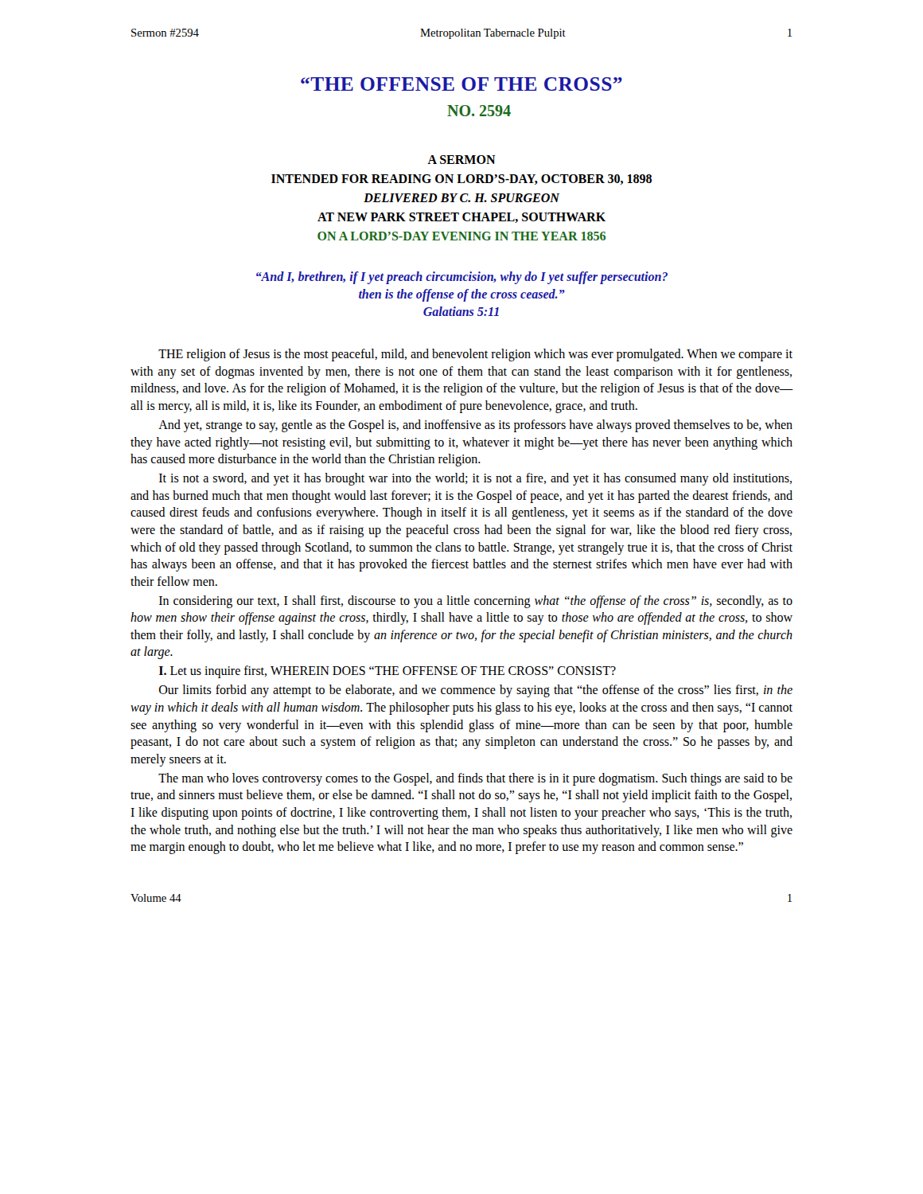Sermon #2594 Metropolitan Tabernacle Pulpit 1
“THE OFFENSE OF THE CROSS”
NO. 2594
A SERMON
INTENDED FOR READING ON LORD’S-DAY, OCTOBER 30, 1898
DELIVERED BY C. H. SPURGEON
AT NEW PARK STREET CHAPEL, SOUTHWARK
ON A LORD’S-DAY EVENING IN THE YEAR 1856
“And I, brethren, if I yet preach circumcision, why do I yet suffer persecution?
then is the offense of the cross ceased.” Galatians 5:11
THE religion of Jesus is the most peaceful, mild, and benevolent religion which was ever promulgated. When we compare it with any set of dogmas invented by men, there is not one of them that can stand the least comparison with it for gentleness, mildness, and love. As for the religion of Mohamed, it is the religion of the vulture, but the religion of Jesus is that of the dove—all is mercy, all is mild, it is, like its Founder, an embodiment of pure benevolence, grace, and truth.
And yet, strange to say, gentle as the Gospel is, and inoffensive as its professors have always proved themselves to be, when they have acted rightly—not resisting evil, but submitting to it, whatever it might be—yet there has never been anything which has caused more disturbance in the world than the Christian religion.
It is not a sword, and yet it has brought war into the world; it is not a fire, and yet it has consumed many old institutions, and has burned much that men thought would last forever; it is the Gospel of peace, and yet it has parted the dearest friends, and caused direst feuds and confusions everywhere. Though in itself it is all gentleness, yet it seems as if the standard of the dove were the standard of battle, and as if raising up the peaceful cross had been the signal for war, like the blood red fiery cross, which of old they passed through Scotland, to summon the clans to battle. Strange, yet strangely true it is, that the cross of Christ has always been an offense, and that it has provoked the fiercest battles and the sternest strifes which men have ever had with their fellow men.
In considering our text, I shall first, discourse to you a little concerning what “the offense of the cross” is, secondly, as to how men show their offense against the cross, thirdly, I shall have a little to say to those who are offended at the cross, to show them their folly, and lastly, I shall conclude by an inference or two, for the special benefit of Christian ministers, and the church at large.
I. Let us inquire first, WHEREIN DOES “THE OFFENSE OF THE CROSS” CONSIST?
Our limits forbid any attempt to be elaborate, and we commence by saying that “the offense of the cross” lies first, in the way in which it deals with all human wisdom. The philosopher puts his glass to his eye, looks at the cross and then says, “I cannot see anything so very wonderful in it—even with this splendid glass of mine—more than can be seen by that poor, humble peasant, I do not care about such a system of religion as that; any simpleton can understand the cross.” So he passes by, and merely sneers at it.
The man who loves controversy comes to the Gospel, and finds that there is in it pure dogmatism. Such things are said to be true, and sinners must believe them, or else be damned. “I shall not do so,” says he, “I shall not yield implicit faith to the Gospel, I like disputing upon points of doctrine, I like controverting them, I shall not listen to your preacher who says, ‘This is the truth, the whole truth, and nothing else but the truth.’ I will not hear the man who speaks thus authoritatively, I like men who will give me margin enough to doubt, who let me believe what I like, and no more, I prefer to use my reason and common sense.”
Volume 44 1